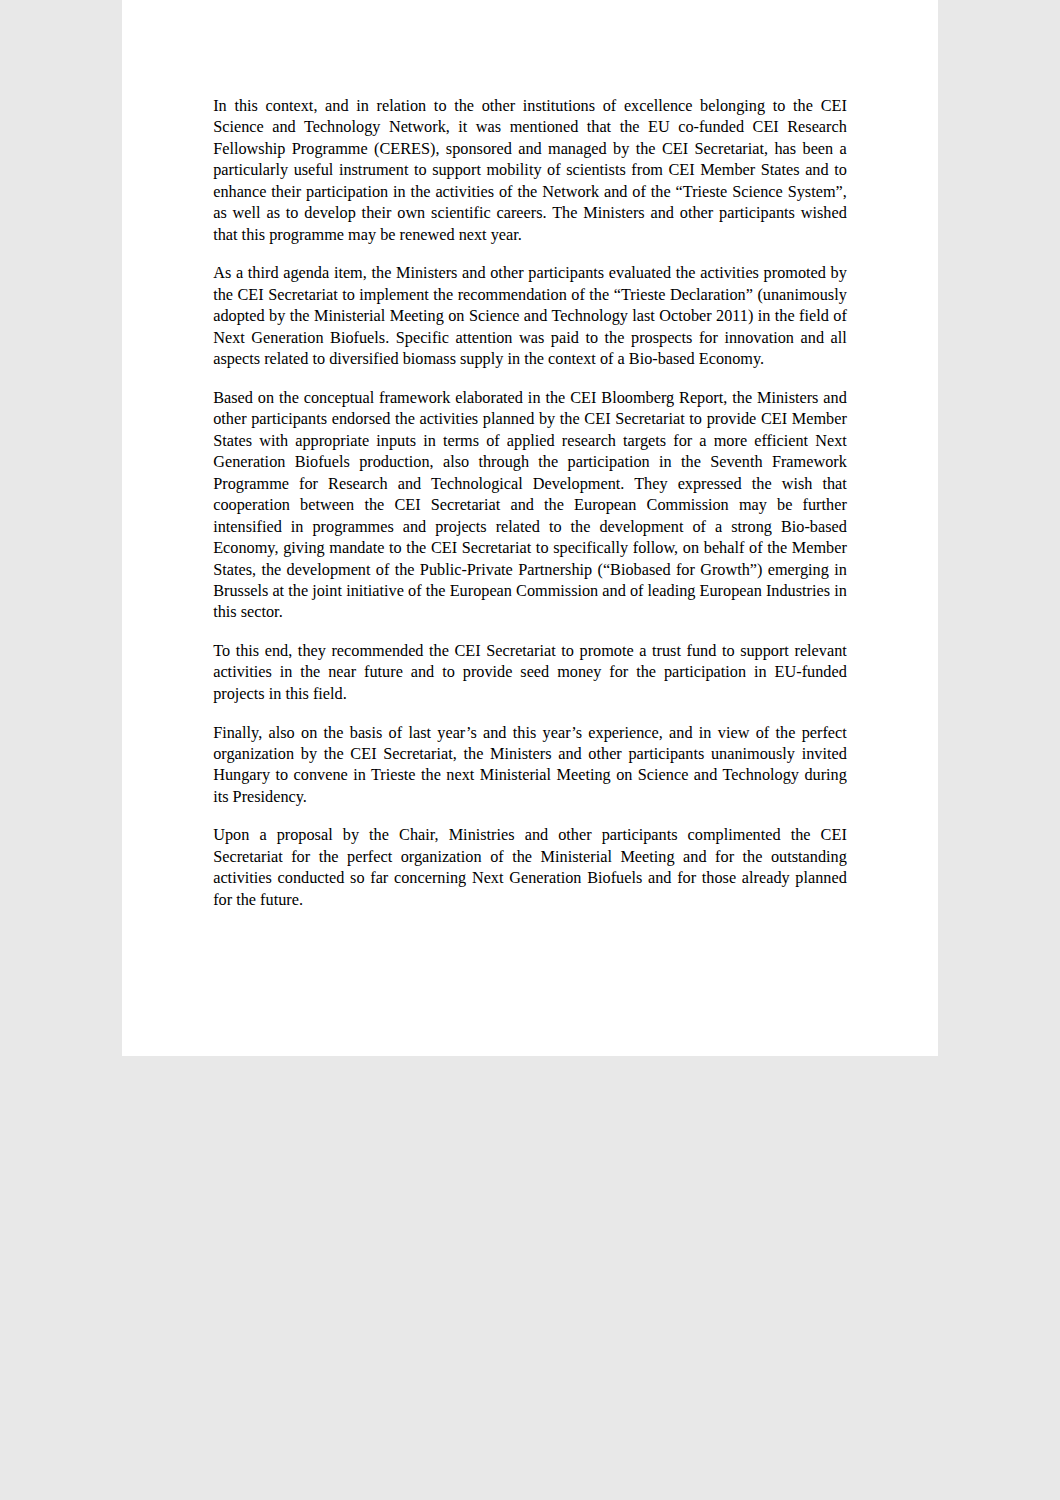In this context, and in relation to the other institutions of excellence belonging to the CEI Science and Technology Network, it was mentioned that the EU co-funded CEI Research Fellowship Programme (CERES), sponsored and managed by the CEI Secretariat, has been a particularly useful instrument to support mobility of scientists from CEI Member States and to enhance their participation in the activities of the Network and of the “Trieste Science System”, as well as to develop their own scientific careers. The Ministers and other participants wished that this programme may be renewed next year.
As a third agenda item, the Ministers and other participants evaluated the activities promoted by the CEI Secretariat to implement the recommendation of the “Trieste Declaration” (unanimously adopted by the Ministerial Meeting on Science and Technology last October 2011) in the field of Next Generation Biofuels. Specific attention was paid to the prospects for innovation and all aspects related to diversified biomass supply in the context of a Bio-based Economy.
Based on the conceptual framework elaborated in the CEI Bloomberg Report, the Ministers and other participants endorsed the activities planned by the CEI Secretariat to provide CEI Member States with appropriate inputs in terms of applied research targets for a more efficient Next Generation Biofuels production, also through the participation in the Seventh Framework Programme for Research and Technological Development. They expressed the wish that cooperation between the CEI Secretariat and the European Commission may be further intensified in programmes and projects related to the development of a strong Bio-based Economy, giving mandate to the CEI Secretariat to specifically follow, on behalf of the Member States, the development of the Public-Private Partnership (“Biobased for Growth”) emerging in Brussels at the joint initiative of the European Commission and of leading European Industries in this sector.
To this end, they recommended the CEI Secretariat to promote a trust fund to support relevant activities in the near future and to provide seed money for the participation in EU-funded projects in this field.
Finally, also on the basis of last year’s and this year’s experience, and in view of the perfect organization by the CEI Secretariat, the Ministers and other participants unanimously invited Hungary to convene in Trieste the next Ministerial Meeting on Science and Technology during its Presidency.
Upon a proposal by the Chair, Ministries and other participants complimented the CEI Secretariat for the perfect organization of the Ministerial Meeting and for the outstanding activities conducted so far concerning Next Generation Biofuels and for those already planned for the future.